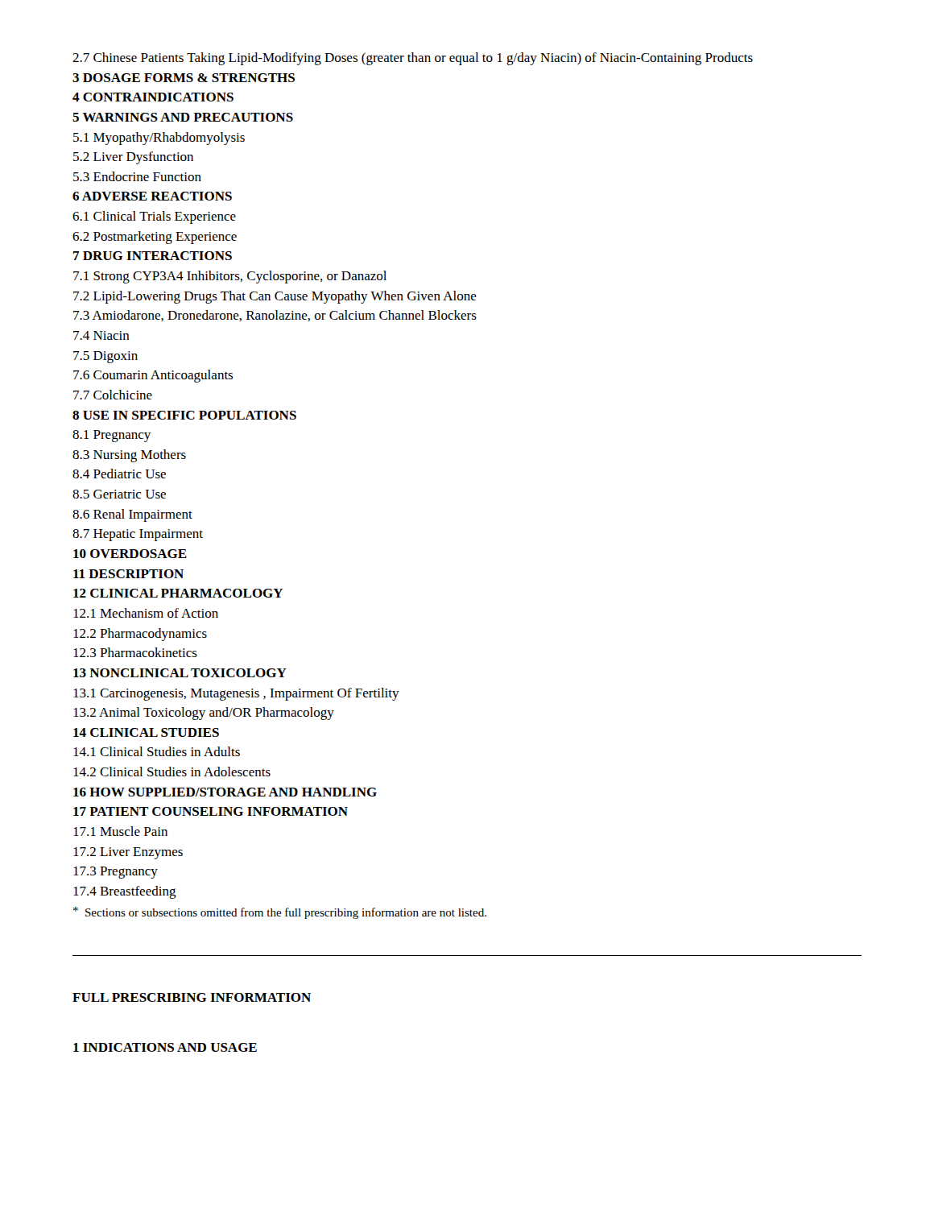2.7 Chinese Patients Taking Lipid-Modifying Doses (greater than or equal to 1 g/day Niacin) of Niacin-Containing Products
3 DOSAGE FORMS & STRENGTHS
4 CONTRAINDICATIONS
5 WARNINGS AND PRECAUTIONS
5.1 Myopathy/Rhabdomyolysis
5.2 Liver Dysfunction
5.3 Endocrine Function
6 ADVERSE REACTIONS
6.1 Clinical Trials Experience
6.2 Postmarketing Experience
7 DRUG INTERACTIONS
7.1 Strong CYP3A4 Inhibitors, Cyclosporine, or Danazol
7.2 Lipid-Lowering Drugs That Can Cause Myopathy When Given Alone
7.3 Amiodarone, Dronedarone, Ranolazine, or Calcium Channel Blockers
7.4 Niacin
7.5 Digoxin
7.6 Coumarin Anticoagulants
7.7 Colchicine
8 USE IN SPECIFIC POPULATIONS
8.1 Pregnancy
8.3 Nursing Mothers
8.4 Pediatric Use
8.5 Geriatric Use
8.6 Renal Impairment
8.7 Hepatic Impairment
10 OVERDOSAGE
11 DESCRIPTION
12 CLINICAL PHARMACOLOGY
12.1 Mechanism of Action
12.2 Pharmacodynamics
12.3 Pharmacokinetics
13 NONCLINICAL TOXICOLOGY
13.1 Carcinogenesis, Mutagenesis , Impairment Of Fertility
13.2 Animal Toxicology and/OR Pharmacology
14 CLINICAL STUDIES
14.1 Clinical Studies in Adults
14.2 Clinical Studies in Adolescents
16 HOW SUPPLIED/STORAGE AND HANDLING
17 PATIENT COUNSELING INFORMATION
17.1 Muscle Pain
17.2 Liver Enzymes
17.3 Pregnancy
17.4 Breastfeeding
* Sections or subsections omitted from the full prescribing information are not listed.
FULL PRESCRIBING INFORMATION
1 INDICATIONS AND USAGE